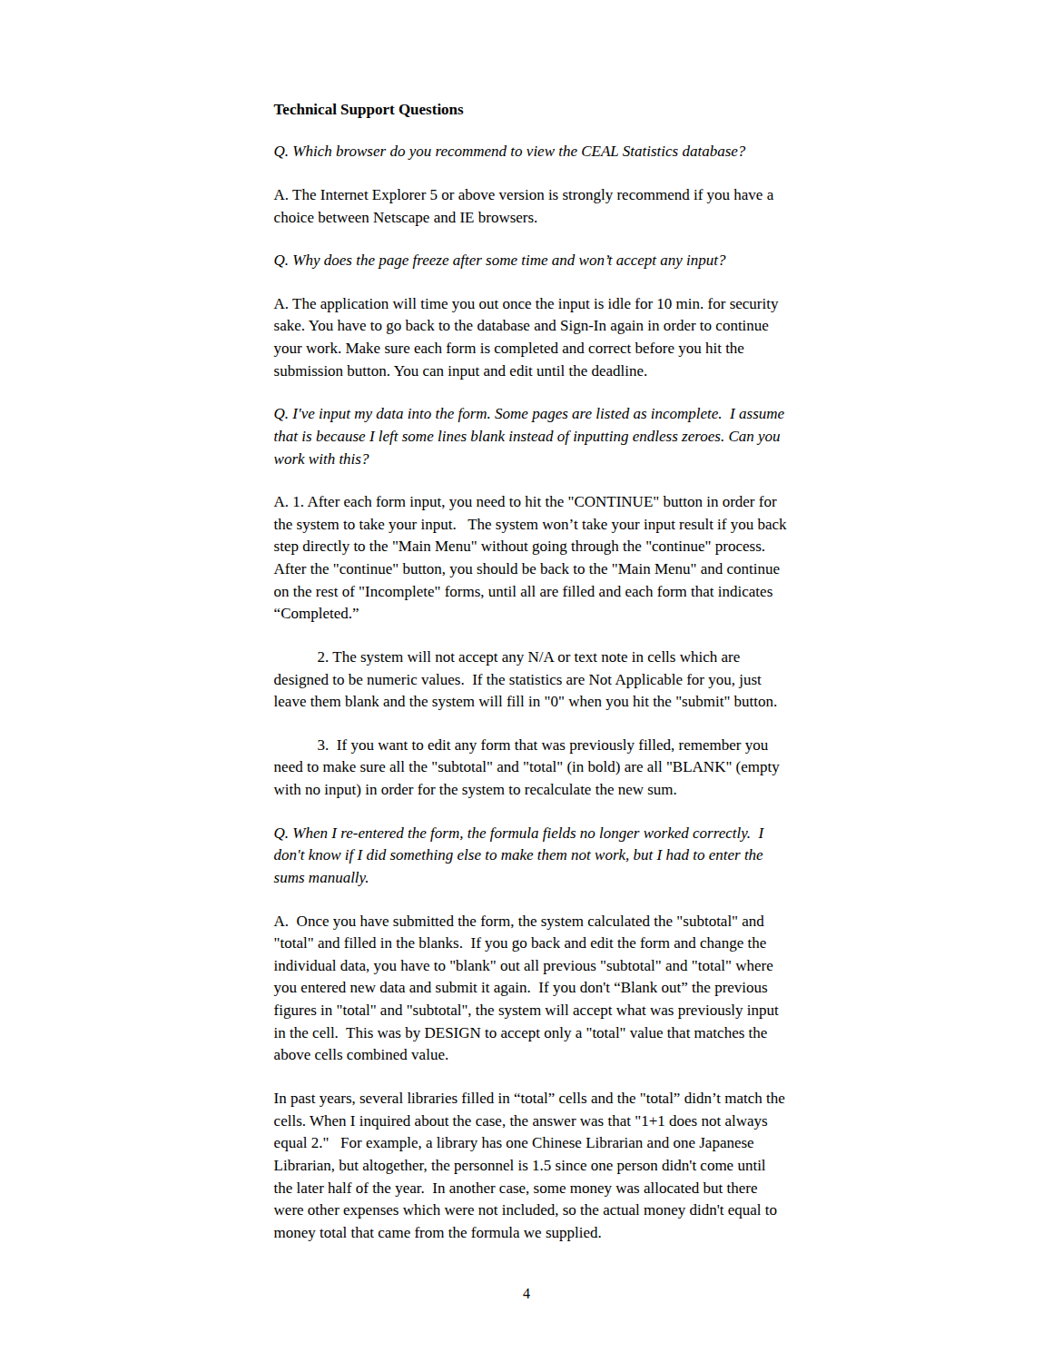Technical Support Questions
Q. Which browser do you recommend to view the CEAL Statistics database?
A. The Internet Explorer 5 or above version is strongly recommend if you have a choice between Netscape and IE browsers.
Q. Why does the page freeze after some time and won’t accept any input?
A. The application will time you out once the input is idle for 10 min. for security sake. You have to go back to the database and Sign-In again in order to continue your work. Make sure each form is completed and correct before you hit the submission button. You can input and edit until the deadline.
Q. I've input my data into the form. Some pages are listed as incomplete. I assume that is because I left some lines blank instead of inputting endless zeroes. Can you work with this?
A. 1. After each form input, you need to hit the "CONTINUE" button in order for the system to take your input. The system won’t take your input result if you back step directly to the "Main Menu" without going through the "continue" process. After the "continue" button, you should be back to the "Main Menu" and continue on the rest of "Incomplete" forms, until all are filled and each form that indicates “Completed.”
2. The system will not accept any N/A or text note in cells which are designed to be numeric values. If the statistics are Not Applicable for you, just leave them blank and the system will fill in "0" when you hit the "submit" button.
3. If you want to edit any form that was previously filled, remember you need to make sure all the "subtotal" and "total" (in bold) are all "BLANK" (empty with no input) in order for the system to recalculate the new sum.
Q. When I re-entered the form, the formula fields no longer worked correctly. I don't know if I did something else to make them not work, but I had to enter the sums manually.
A. Once you have submitted the form, the system calculated the "subtotal" and "total" and filled in the blanks. If you go back and edit the form and change the individual data, you have to "blank" out all previous "subtotal" and "total" where you entered new data and submit it again. If you don't “Blank out” the previous figures in "total" and "subtotal", the system will accept what was previously input in the cell. This was by DESIGN to accept only a "total" value that matches the above cells combined value.
In past years, several libraries filled in “total” cells and the "total” didn’t match the cells. When I inquired about the case, the answer was that "1+1 does not always equal 2." For example, a library has one Chinese Librarian and one Japanese Librarian, but altogether, the personnel is 1.5 since one person didn't come until the later half of the year. In another case, some money was allocated but there were other expenses which were not included, so the actual money didn't equal to money total that came from the formula we supplied.
4